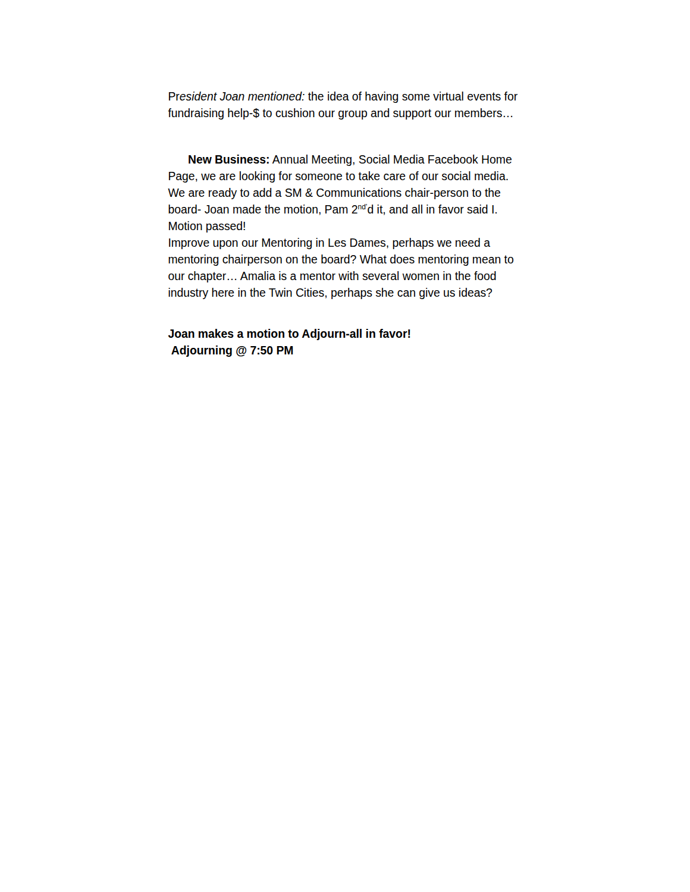President Joan mentioned: the idea of having some virtual events for fundraising help-$ to cushion our group and support our members…
New Business: Annual Meeting, Social Media Facebook Home Page, we are looking for someone to take care of our social media. We are ready to add a SM & Communications chair-person to the board- Joan made the motion, Pam 2nd’d it, and all in favor said I. Motion passed!
Improve upon our Mentoring in Les Dames, perhaps we need a mentoring chairperson on the board? What does mentoring mean to our chapter… Amalia is a mentor with several women in the food industry here in the Twin Cities, perhaps she can give us ideas?
Joan makes a motion to Adjourn-all in favor!
Adjourning @ 7:50 PM